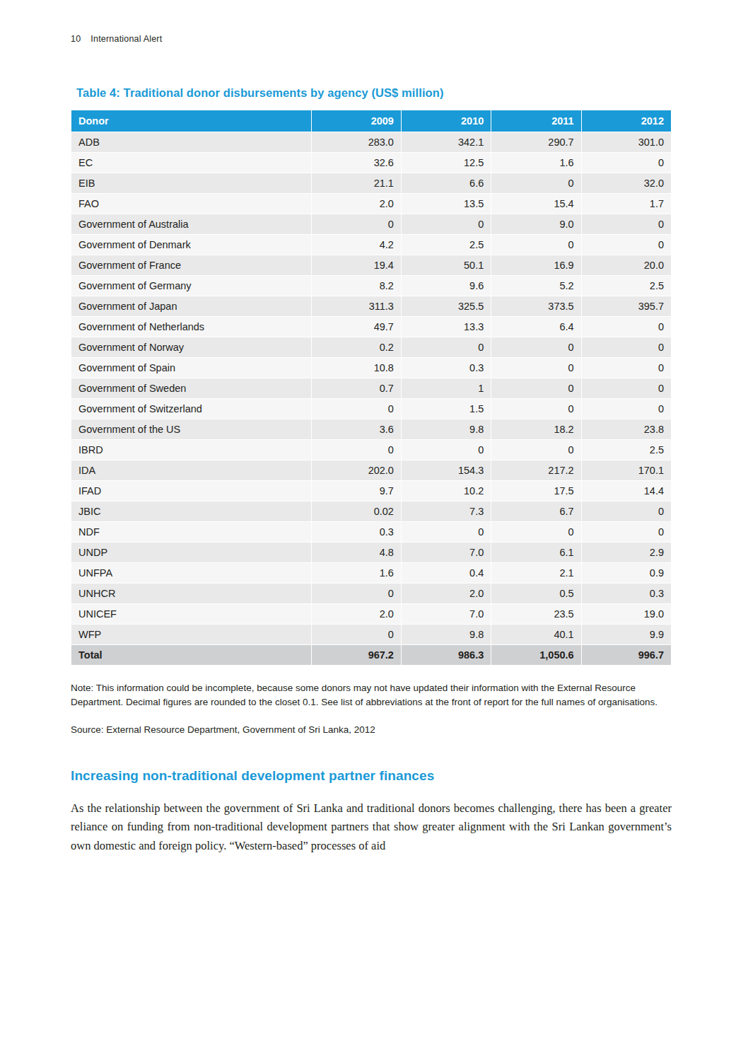10 International Alert
Table 4: Traditional donor disbursements by agency (US$ million)
| Donor | 2009 | 2010 | 2011 | 2012 |
| --- | --- | --- | --- | --- |
| ADB | 283.0 | 342.1 | 290.7 | 301.0 |
| EC | 32.6 | 12.5 | 1.6 | 0 |
| EIB | 21.1 | 6.6 | 0 | 32.0 |
| FAO | 2.0 | 13.5 | 15.4 | 1.7 |
| Government of Australia | 0 | 0 | 9.0 | 0 |
| Government of Denmark | 4.2 | 2.5 | 0 | 0 |
| Government of France | 19.4 | 50.1 | 16.9 | 20.0 |
| Government of Germany | 8.2 | 9.6 | 5.2 | 2.5 |
| Government of Japan | 311.3 | 325.5 | 373.5 | 395.7 |
| Government of Netherlands | 49.7 | 13.3 | 6.4 | 0 |
| Government of Norway | 0.2 | 0 | 0 | 0 |
| Government of Spain | 10.8 | 0.3 | 0 | 0 |
| Government of Sweden | 0.7 | 1 | 0 | 0 |
| Government of Switzerland | 0 | 1.5 | 0 | 0 |
| Government of the US | 3.6 | 9.8 | 18.2 | 23.8 |
| IBRD | 0 | 0 | 0 | 2.5 |
| IDA | 202.0 | 154.3 | 217.2 | 170.1 |
| IFAD | 9.7 | 10.2 | 17.5 | 14.4 |
| JBIC | 0.02 | 7.3 | 6.7 | 0 |
| NDF | 0.3 | 0 | 0 | 0 |
| UNDP | 4.8 | 7.0 | 6.1 | 2.9 |
| UNFPA | 1.6 | 0.4 | 2.1 | 0.9 |
| UNHCR | 0 | 2.0 | 0.5 | 0.3 |
| UNICEF | 2.0 | 7.0 | 23.5 | 19.0 |
| WFP | 0 | 9.8 | 40.1 | 9.9 |
| Total | 967.2 | 986.3 | 1,050.6 | 996.7 |
Note: This information could be incomplete, because some donors may not have updated their information with the External Resource Department. Decimal figures are rounded to the closet 0.1. See list of abbreviations at the front of report for the full names of organisations.
Source: External Resource Department, Government of Sri Lanka, 2012
Increasing non-traditional development partner finances
As the relationship between the government of Sri Lanka and traditional donors becomes challenging, there has been a greater reliance on funding from non-traditional development partners that show greater alignment with the Sri Lankan government’s own domestic and foreign policy. “Western-based” processes of aid